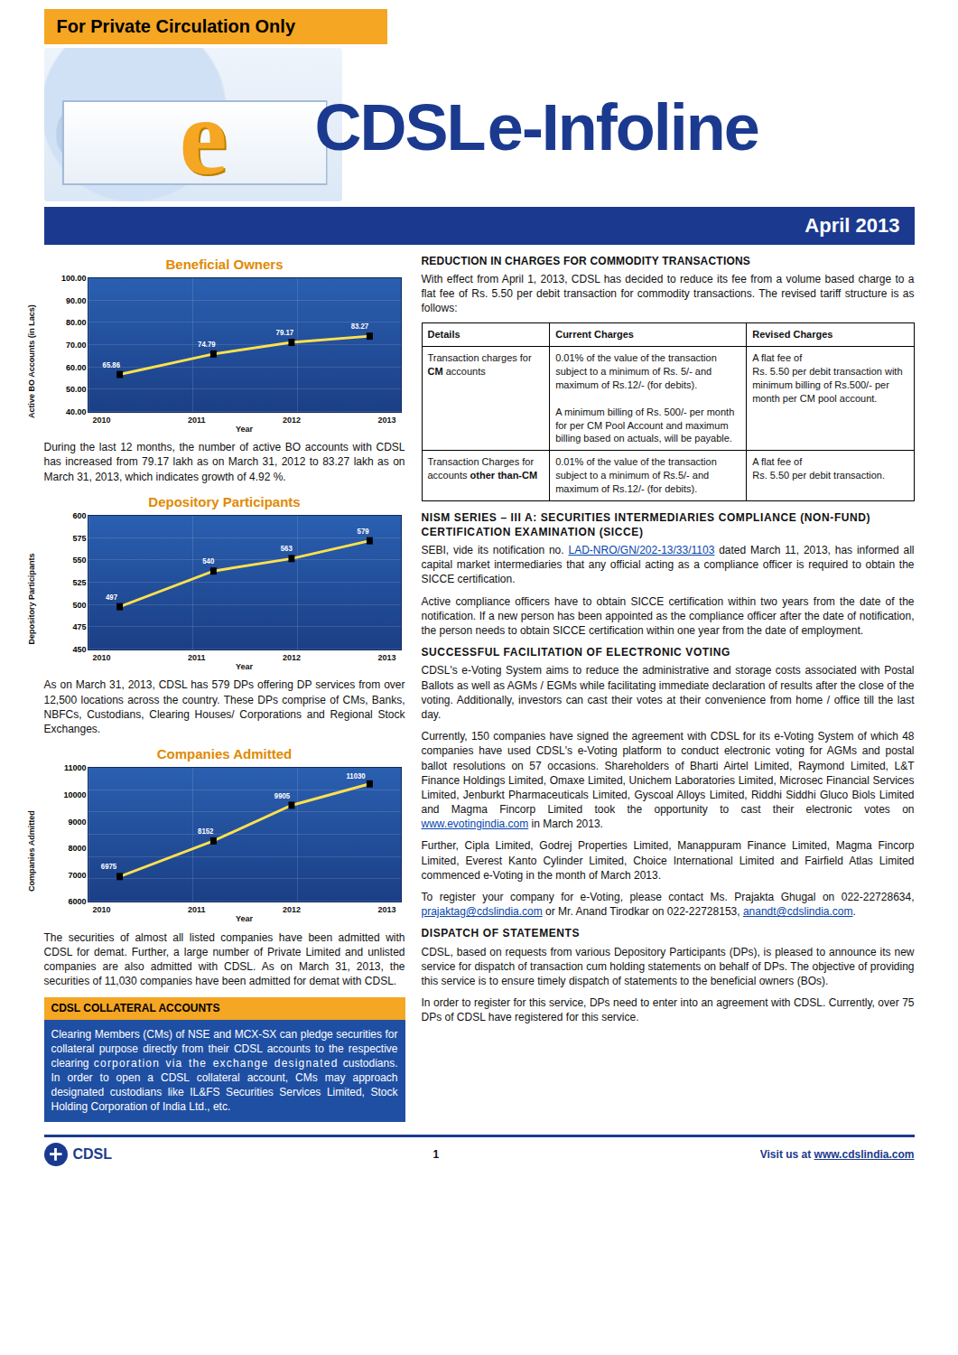For Private Circulation Only
e
CDSL e-Infoline
April 2013
Beneficial Owners
Active BO Accounts (in Lacs)
100.00 90.00 80.00 70.00 60.00 50.00 40.00
65.86 74.79 79.17 83.27
2010201120122013
Year
During the last 12 months, the number of active BO accounts with CDSL has increased from 79.17 lakh as on March 31, 2012 to 83.27 lakh as on March 31, 2013, which indicates growth of 4.92 %.
Depository Participants
Depository Participants
600 575 550 525 500 475 450
497 540 563 579
2010201120122013
Year
As on March 31, 2013, CDSL has 579 DPs offering DP services from over 12,500 locations across the country. These DPs comprise of CMs, Banks, NBFCs, Custodians, Clearing Houses/ Corporations and Regional Stock Exchanges.
Companies Admitted
Companies Admitted
11000 10000 9000 8000 7000 6000
6975 8152 9905 11030
2010201120122013
Year
The securities of almost all listed companies have been admitted with CDSL for demat. Further, a large number of Private Limited and unlisted companies are also admitted with CDSL. As on March 31, 2013, the securities of 11,030 companies have been admitted for demat with CDSL.
CDSL COLLATERAL ACCOUNTS
Clearing Members (CMs) of NSE and MCX-SX can pledge securities for collateral purpose directly from their CDSL accounts to the respective clearing corporation via the exchange designated custodians. In order to open a CDSL collateral account, CMs may approach designated custodians like IL&FS Securities Services Limited, Stock Holding Corporation of India Ltd., etc.
REDUCTION IN CHARGES FOR COMMODITY TRANSACTIONS
With effect from April 1, 2013, CDSL has decided to reduce its fee from a volume based charge to a flat fee of Rs. 5.50 per debit transaction for commodity transactions. The revised tariff structure is as follows:
| Details | Current Charges | Revised Charges |
| --- | --- | --- |
| Transaction charges for CM accounts | 0.01% of the value of the transaction subject to a minimum of Rs. 5/- and maximum of Rs.12/- (for debits). A minimum billing of Rs. 500/- per month for per CM Pool Account and maximum billing based on actuals, will be payable. | A flat fee of Rs. 5.50 per debit transaction with minimum billing of Rs.500/- per month per CM pool account. |
| Transaction Charges for accounts other than-CM | 0.01% of the value of the transaction subject to a minimum of Rs.5/- and maximum of Rs.12/- (for debits). | A flat fee of Rs. 5.50 per debit transaction. |
NISM SERIES – III A: SECURITIES INTERMEDIARIES COMPLIANCE (NON-FUND) CERTIFICATION EXAMINATION (SICCE)
SEBI, vide its notification no. LAD-NRO/GN/202-13/33/1103 dated March 11, 2013, has informed all capital market intermediaries that any official acting as a compliance officer is required to obtain the SICCE certification.
Active compliance officers have to obtain SICCE certification within two years from the date of the notification. If a new person has been appointed as the compliance officer after the date of notification, the person needs to obtain SICCE certification within one year from the date of employment.
SUCCESSFUL FACILITATION OF ELECTRONIC VOTING
CDSL's e-Voting System aims to reduce the administrative and storage costs associated with Postal Ballots as well as AGMs / EGMs while facilitating immediate declaration of results after the close of the voting. Additionally, investors can cast their votes at their convenience from home / office till the last day.
Currently, 150 companies have signed the agreement with CDSL for its e-Voting System of which 48 companies have used CDSL's e-Voting platform to conduct electronic voting for AGMs and postal ballot resolutions on 57 occasions. Shareholders of Bharti Airtel Limited, Raymond Limited, L&T Finance Holdings Limited, Omaxe Limited, Unichem Laboratories Limited, Microsec Financial Services Limited, Jenburkt Pharmaceuticals Limited, Gyscoal Alloys Limited, Riddhi Siddhi Gluco Biols Limited and Magma Fincorp Limited took the opportunity to cast their electronic votes on www.evotingindia.com in March 2013.
Further, Cipla Limited, Godrej Properties Limited, Manappuram Finance Limited, Magma Fincorp Limited, Everest Kanto Cylinder Limited, Choice International Limited and Fairfield Atlas Limited commenced e-Voting in the month of March 2013.
To register your company for e-Voting, please contact Ms. Prajakta Ghugal on 022-22728634, prajaktag@cdslindia.com or Mr. Anand Tirodkar on 022-22728153, anandt@cdslindia.com.
DISPATCH OF STATEMENTS
CDSL, based on requests from various Depository Participants (DPs), is pleased to announce its new service for dispatch of transaction cum holding statements on behalf of DPs. The objective of providing this service is to ensure timely dispatch of statements to the beneficial owners (BOs).
In order to register for this service, DPs need to enter into an agreement with CDSL. Currently, over 75 DPs of CDSL have registered for this service.
CDSL
1
Visit us at www.cdslindia.com